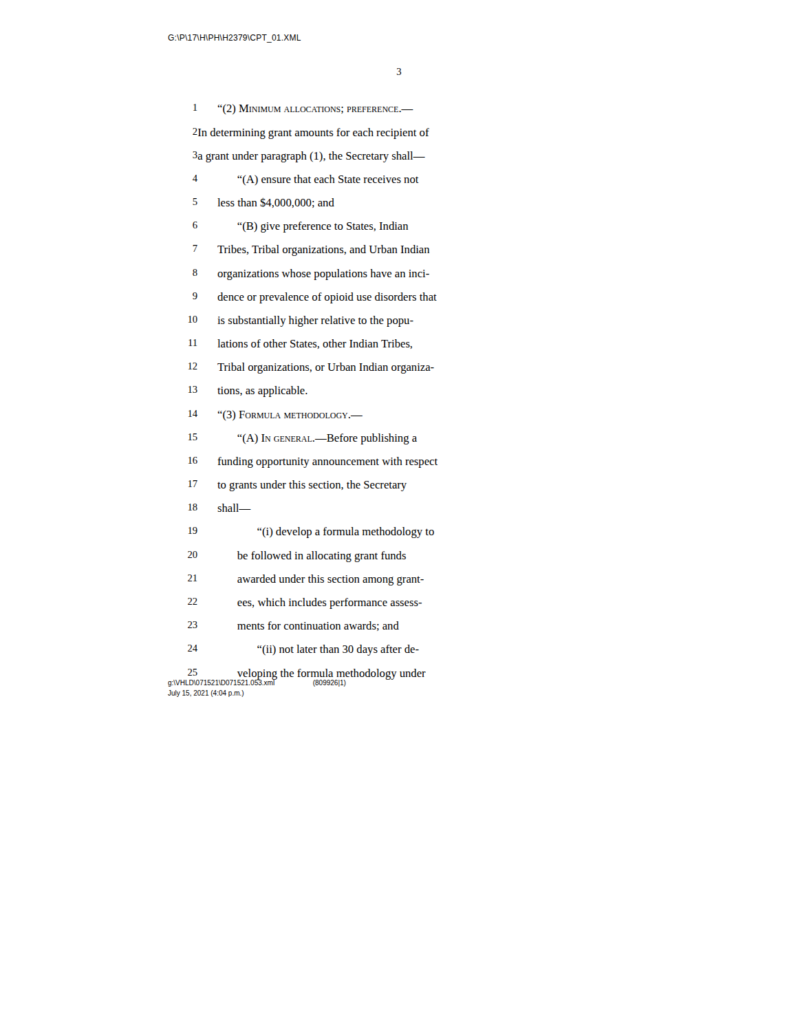G:\P\17\H\PH\H2379\CPT_01.XML
3
| 1 | “(2) Minimum allocations; preference. — |
| 2 | In determining grant amounts for each recipient of |
| 3 | a grant under paragraph (1), the Secretary shall— |
| 4 | “(A) ensure that each State receives not |
| 5 | less than $4,000,000; and |
| 6 | “(B) give preference to States, Indian |
| 7 | Tribes, Tribal organizations, and Urban Indian |
| 8 | organizations whose populations have an inci- |
| 9 | dence or prevalence of opioid use disorders that |
| 10 | is substantially higher relative to the popu- |
| 11 | lations of other States, other Indian Tribes, |
| 12 | Tribal organizations, or Urban Indian organiza- |
| 13 | tions, as applicable. |
| 14 | “(3) Formula methodology. — |
| 15 | “(A) In general. —Before publishing a |
| 16 | funding opportunity announcement with respect |
| 17 | to grants under this section, the Secretary |
| 18 | shall— |
| 19 | “(i) develop a formula methodology to |
| 20 | be followed in allocating grant funds |
| 21 | awarded under this section among grant- |
| 22 | ees, which includes performance assess- |
| 23 | ments for continuation awards; and |
| 24 | “(ii) not later than 30 days after de- |
| 25 | veloping the formula methodology under |
g:\VHLD\071521\D071521.053.xml (809926|1)
July 15, 2021 (4:04 p.m.)